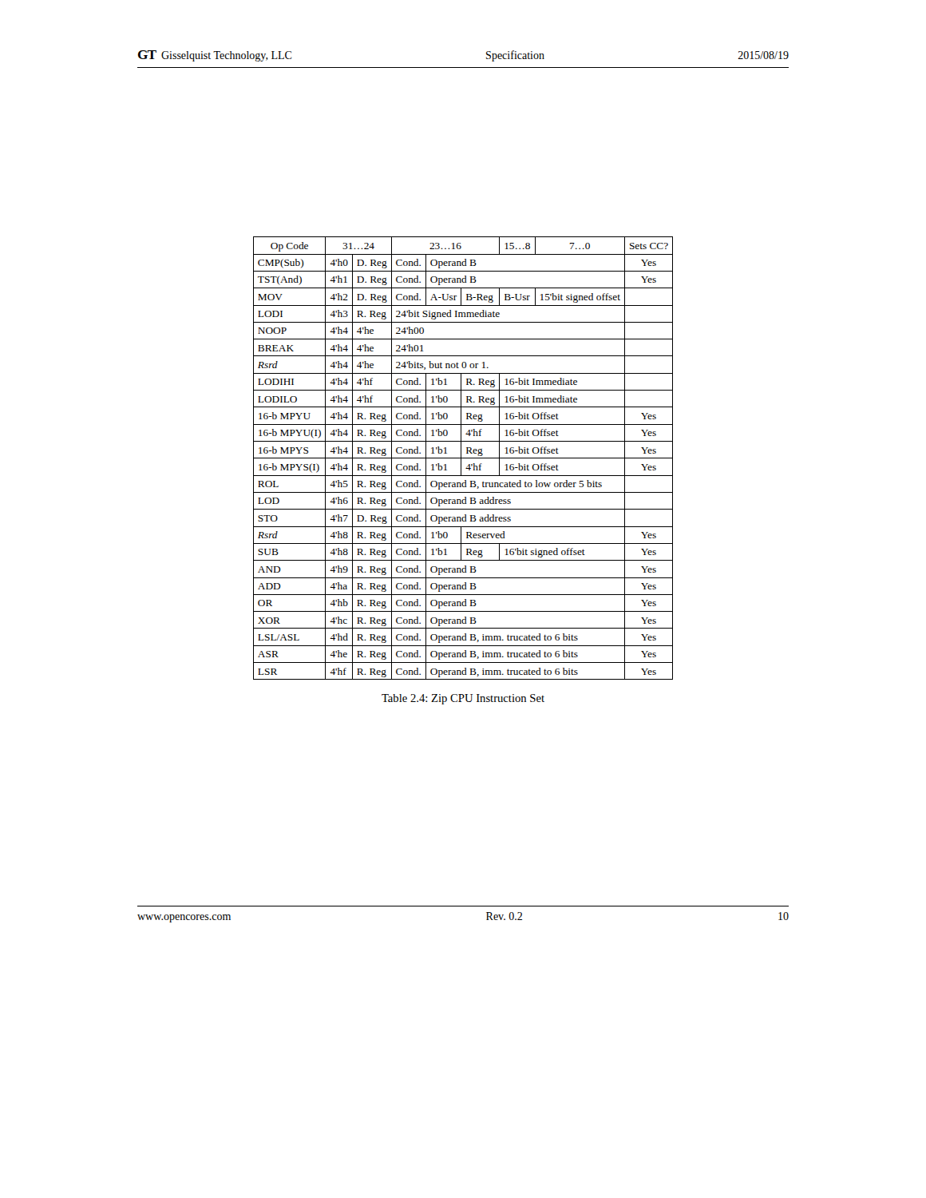GTGisselquist Technology, LLC Specification 2015/08/19
| Op Code | 31…24 | 23…16 | 15…8 | 7…0 | Sets CC? |
| --- | --- | --- | --- | --- | --- |
| CMP(Sub) | 4'h0 | D. Reg | Cond. | Operand B | Yes |
| TST(And) | 4'h1 | D. Reg | Cond. | Operand B | Yes |
| MOV | 4'h2 | D. Reg | Cond. | A-Usr | B-Reg | B-Usr | 15'bit signed offset | |
| LODI | 4'h3 | R. Reg | 24'bit Signed Immediate | |
| NOOP | 4'h4 | 4'he | 24'h00 | |
| BREAK | 4'h4 | 4'he | 24'h01 | |
| Rsrd | 4'h4 | 4'he | 24'bits, but not 0 or 1. | |
| LODIHI | 4'h4 | 4'hf | Cond. | 1'b1 | R. Reg | 16-bit Immediate | |
| LODILO | 4'h4 | 4'hf | Cond. | 1'b0 | R. Reg | 16-bit Immediate | |
| 16-b MPYU | 4'h4 | R. Reg | Cond. | 1'b0 | Reg | 16-bit Offset | Yes |
| 16-b MPYU(I) | 4'h4 | R. Reg | Cond. | 1'b0 | 4'hf | 16-bit Offset | Yes |
| 16-b MPYS | 4'h4 | R. Reg | Cond. | 1'b1 | Reg | 16-bit Offset | Yes |
| 16-b MPYS(I) | 4'h4 | R. Reg | Cond. | 1'b1 | 4'hf | 16-bit Offset | Yes |
| ROL | 4'h5 | R. Reg | Cond. | Operand B, truncated to low order 5 bits | |
| LOD | 4'h6 | R. Reg | Cond. | Operand B address | |
| STO | 4'h7 | D. Reg | Cond. | Operand B address | |
| Rsrd | 4'h8 | R. Reg | Cond. | 1'b0 | Reserved | Yes |
| SUB | 4'h8 | R. Reg | Cond. | 1'b1 | Reg | 16'bit signed offset | Yes |
| AND | 4'h9 | R. Reg | Cond. | Operand B | Yes |
| ADD | 4'ha | R. Reg | Cond. | Operand B | Yes |
| OR | 4'hb | R. Reg | Cond. | Operand B | Yes |
| XOR | 4'hc | R. Reg | Cond. | Operand B | Yes |
| LSL/ASL | 4'hd | R. Reg | Cond. | Operand B, imm. trucated to 6 bits | Yes |
| ASR | 4'he | R. Reg | Cond. | Operand B, imm. trucated to 6 bits | Yes |
| LSR | 4'hf | R. Reg | Cond. | Operand B, imm. trucated to 6 bits | Yes |
Table 2.4: Zip CPU Instruction Set
www.opencores.com Rev. 0.2 10